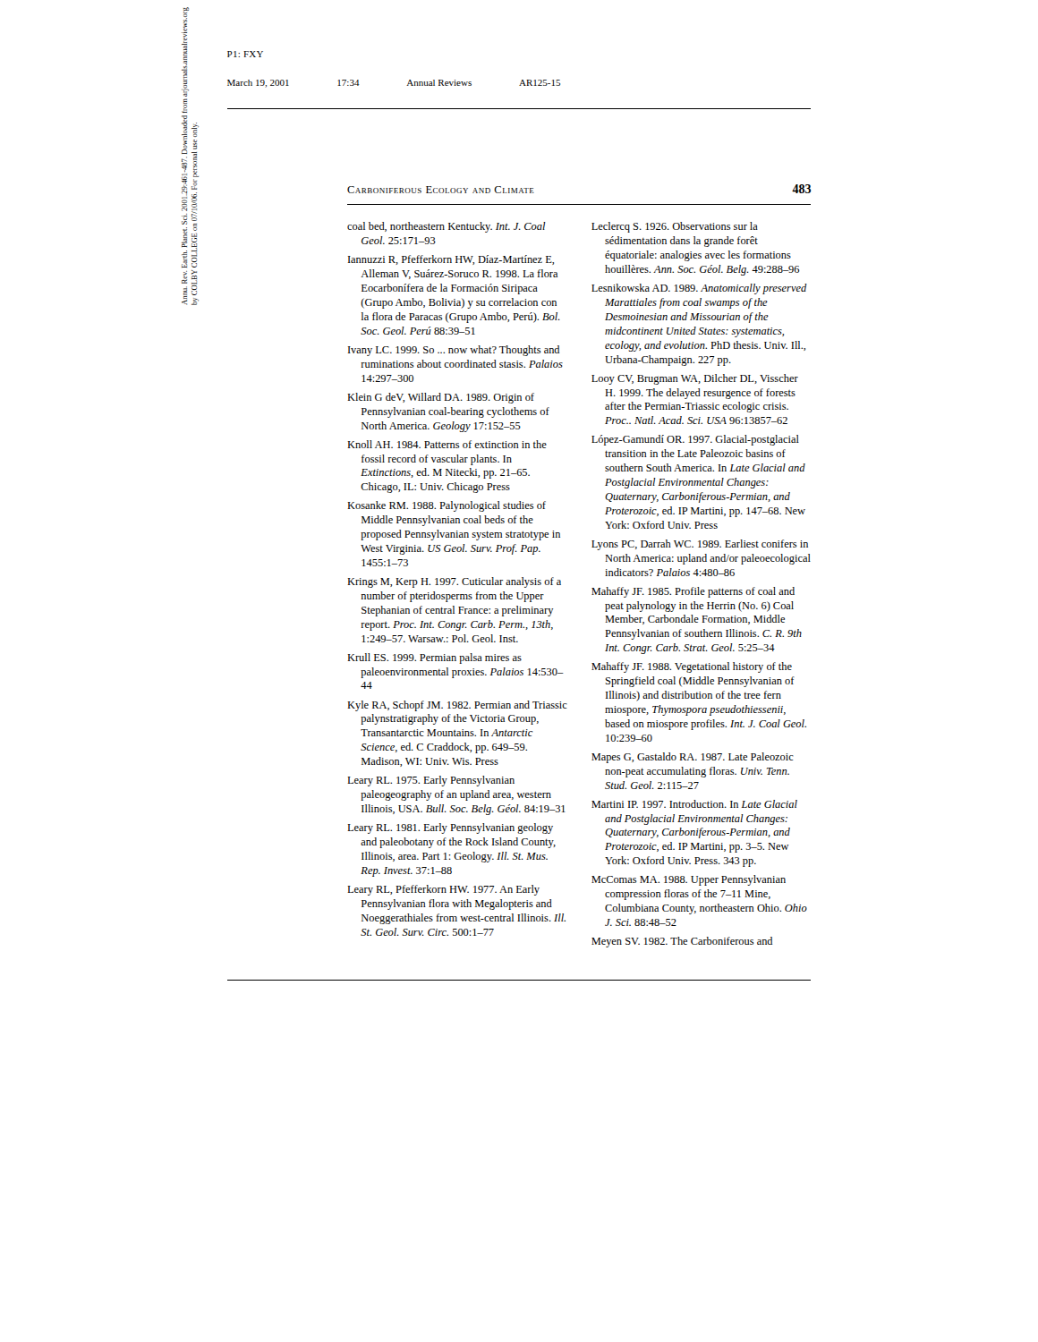P1: FXY
March 19, 2001 17:34 Annual Reviews AR125-15
Carboniferous Ecology and Climate 483
Annu. Rev. Earth. Planet. Sci. 2001.29:461-487. Downloaded from arjournals.annualreviews.org by COLBY COLLEGE on 07/10/06. For personal use only.
coal bed, northeastern Kentucky. Int. J. Coal Geol. 25:171–93
Iannuzzi R, Pfefferkorn HW, Díaz-Martínez E, Alleman V, Suárez-Soruco R. 1998. La flora Eocarbonífera de la Formación Siripaca (Grupo Ambo, Bolivia) y su correlacion con la flora de Paracas (Grupo Ambo, Perú). Bol. Soc. Geol. Perú 88:39–51
Ivany LC. 1999. So ... now what? Thoughts and ruminations about coordinated stasis. Palaios 14:297–300
Klein G deV, Willard DA. 1989. Origin of Pennsylvanian coal-bearing cyclothems of North America. Geology 17:152–55
Knoll AH. 1984. Patterns of extinction in the fossil record of vascular plants. In Extinctions, ed. M Nitecki, pp. 21–65. Chicago, IL: Univ. Chicago Press
Kosanke RM. 1988. Palynological studies of Middle Pennsylvanian coal beds of the proposed Pennsylvanian system stratotype in West Virginia. US Geol. Surv. Prof. Pap. 1455:1–73
Krings M, Kerp H. 1997. Cuticular analysis of a number of pteridosperms from the Upper Stephanian of central France: a preliminary report. Proc. Int. Congr. Carb. Perm., 13th, 1:249–57. Warsaw.: Pol. Geol. Inst.
Krull ES. 1999. Permian palsa mires as paleoenvironmental proxies. Palaios 14:530–44
Kyle RA, Schopf JM. 1982. Permian and Triassic palynstratigraphy of the Victoria Group, Transantarctic Mountains. In Antarctic Science, ed. C Craddock, pp. 649–59. Madison, WI: Univ. Wis. Press
Leary RL. 1975. Early Pennsylvanian paleogeography of an upland area, western Illinois, USA. Bull. Soc. Belg. Géol. 84:19–31
Leary RL. 1981. Early Pennsylvanian geology and paleobotany of the Rock Island County, Illinois, area. Part 1: Geology. Ill. St. Mus. Rep. Invest. 37:1–88
Leary RL, Pfefferkorn HW. 1977. An Early Pennsylvanian flora with Megalopteris and Noeggerathiales from west-central Illinois. Ill. St. Geol. Surv. Circ. 500:1–77
Leclercq S. 1926. Observations sur la sédimentation dans la grande forêt équatoriale: analogies avec les formations houillères. Ann. Soc. Géol. Belg. 49:288–96
Lesnikowska AD. 1989. Anatomically preserved Marattiales from coal swamps of the Desmoinesian and Missourian of the midcontinent United States: systematics, ecology, and evolution. PhD thesis. Univ. Ill., Urbana-Champaign. 227 pp.
Looy CV, Brugman WA, Dilcher DL, Visscher H. 1999. The delayed resurgence of forests after the Permian-Triassic ecologic crisis. Proc.. Natl. Acad. Sci. USA 96:13857–62
López-Gamundí OR. 1997. Glacial-postglacial transition in the Late Paleozoic basins of southern South America. In Late Glacial and Postglacial Environmental Changes: Quaternary, Carboniferous-Permian, and Proterozoic, ed. IP Martini, pp. 147–68. New York: Oxford Univ. Press
Lyons PC, Darrah WC. 1989. Earliest conifers in North America: upland and/or paleoecological indicators? Palaios 4:480–86
Mahaffy JF. 1985. Profile patterns of coal and peat palynology in the Herrin (No. 6) Coal Member, Carbondale Formation, Middle Pennsylvanian of southern Illinois. C. R. 9th Int. Congr. Carb. Strat. Geol. 5:25–34
Mahaffy JF. 1988. Vegetational history of the Springfield coal (Middle Pennsylvanian of Illinois) and distribution of the tree fern miospore, Thymospora pseudothiessenii, based on miospore profiles. Int. J. Coal Geol. 10:239–60
Mapes G, Gastaldo RA. 1987. Late Paleozoic non-peat accumulating floras. Univ. Tenn. Stud. Geol. 2:115–27
Martini IP. 1997. Introduction. In Late Glacial and Postglacial Environmental Changes: Quaternary, Carboniferous-Permian, and Proterozoic, ed. IP Martini, pp. 3–5. New York: Oxford Univ. Press. 343 pp.
McComas MA. 1988. Upper Pennsylvanian compression floras of the 7–11 Mine, Columbiana County, northeastern Ohio. Ohio J. Sci. 88:48–52
Meyen SV. 1982. The Carboniferous and